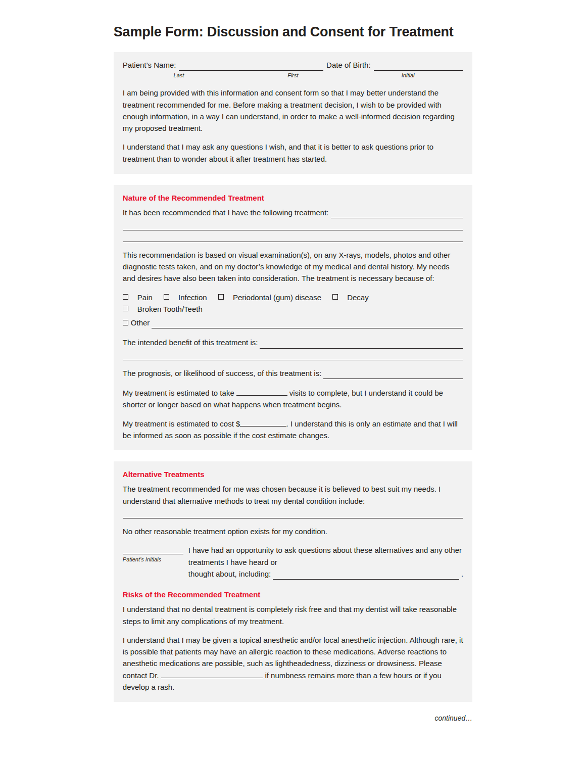Sample Form: Discussion and Consent for Treatment
Patient’s Name: Date of Birth:
Last First Initial
I am being provided with this information and consent form so that I may better understand the treatment recommended for me. Before making a treatment decision, I wish to be provided with enough information, in a way I can understand, in order to make a well-informed decision regarding my proposed treatment.
I understand that I may ask any questions I wish, and that it is better to ask questions prior to treatment than to wonder about it after treatment has started.
Nature of the Recommended Treatment
It has been recommended that I have the following treatment:
This recommendation is based on visual examination(s), on any X-rays, models, photos and other diagnostic tests taken, and on my doctor’s knowledge of my medical and dental history. My needs and desires have also been taken into consideration. The treatment is necessary because of:
Pain Infection Periodontal (gum) disease Decay Broken Tooth/Teeth
Other
The intended benefit of this treatment is:
The prognosis, or likelihood of success, of this treatment is:
My treatment is estimated to take visits to complete, but I understand it could be shorter or longer based on what happens when treatment begins.
My treatment is estimated to cost $ . I understand this is only an estimate and that I will be informed as soon as possible if the cost estimate changes.
Alternative Treatments
The treatment recommended for me was chosen because it is believed to best suit my needs. I understand that alternative methods to treat my dental condition include:
No other reasonable treatment option exists for my condition.
Patient’s Initials
I have had an opportunity to ask questions about these alternatives and any other treatments I have heard or
thought about, including: .
Risks of the Recommended Treatment
I understand that no dental treatment is completely risk free and that my dentist will take reasonable steps to limit any complications of my treatment.
I understand that I may be given a topical anesthetic and/or local anesthetic injection. Although rare, it is possible that patients may have an allergic reaction to these medications. Adverse reactions to anesthetic medications are possible, such as lightheadedness, dizziness or drowsiness. Please contact Dr. if numbness remains more than a few hours or if you develop a rash.
continued…